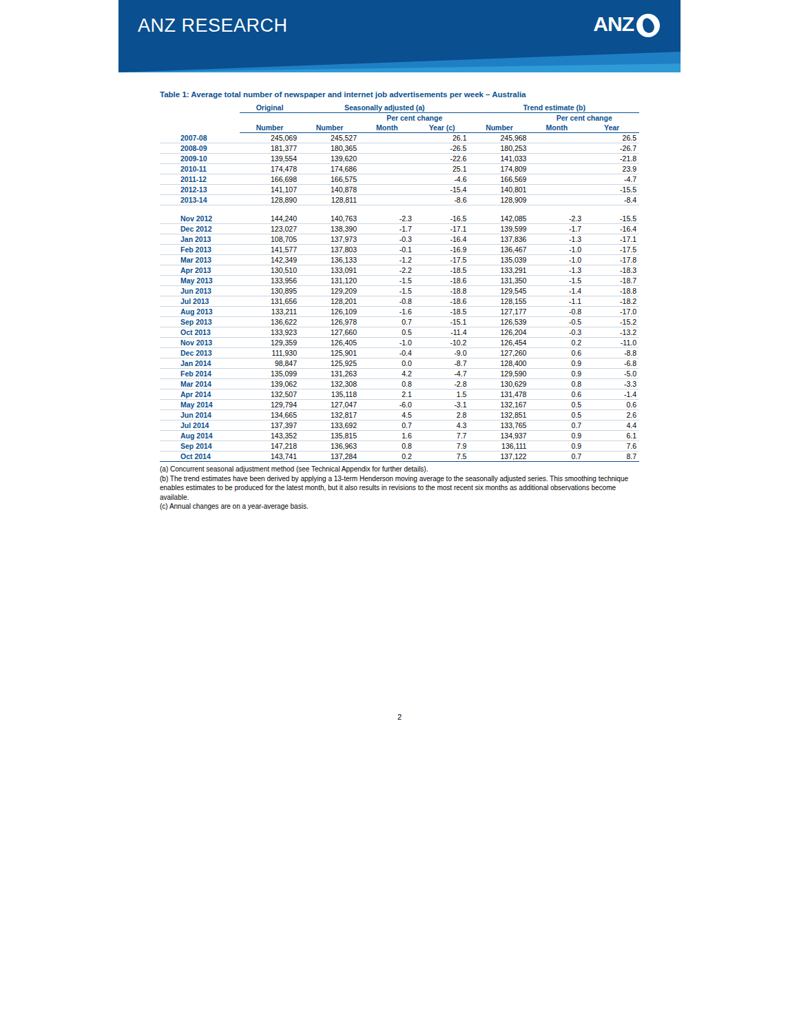ANZ RESEARCH
ANZ
Table 1: Average total number of newspaper and internet job advertisements per week – Australia
| | Original | Seasonally adjusted (a) | Trend estimate (b) |
| --- | --- | --- | --- |
| | | | Per cent change | | Per cent change |
| | Number | Number | Month | Year (c) | Number | Month | Year |
| 2007-08 | 245,069 | 245,527 | | 26.1 | 245,968 | | 26.5 |
| 2008-09 | 181,377 | 180,365 | | -26.5 | 180,253 | | -26.7 |
| 2009-10 | 139,554 | 139,620 | | -22.6 | 141,033 | | -21.8 |
| 2010-11 | 174,478 | 174,686 | | 25.1 | 174,809 | | 23.9 |
| 2011-12 | 166,698 | 166,575 | | -4.6 | 166,569 | | -4.7 |
| 2012-13 | 141,107 | 140,878 | | -15.4 | 140,801 | | -15.5 |
| 2013-14 | 128,890 | 128,811 | | -8.6 | 128,909 | | -8.4 |
| Nov 2012 | 144,240 | 140,763 | -2.3 | -16.5 | 142,085 | -2.3 | -15.5 |
| Dec 2012 | 123,027 | 138,390 | -1.7 | -17.1 | 139,599 | -1.7 | -16.4 |
| Jan 2013 | 108,705 | 137,973 | -0.3 | -16.4 | 137,836 | -1.3 | -17.1 |
| Feb 2013 | 141,577 | 137,803 | -0.1 | -16.9 | 136,467 | -1.0 | -17.5 |
| Mar 2013 | 142,349 | 136,133 | -1.2 | -17.5 | 135,039 | -1.0 | -17.8 |
| Apr 2013 | 130,510 | 133,091 | -2.2 | -18.5 | 133,291 | -1.3 | -18.3 |
| May 2013 | 133,956 | 131,120 | -1.5 | -18.6 | 131,350 | -1.5 | -18.7 |
| Jun 2013 | 130,895 | 129,209 | -1.5 | -18.8 | 129,545 | -1.4 | -18.8 |
| Jul 2013 | 131,656 | 128,201 | -0.8 | -18.6 | 128,155 | -1.1 | -18.2 |
| Aug 2013 | 133,211 | 126,109 | -1.6 | -18.5 | 127,177 | -0.8 | -17.0 |
| Sep 2013 | 136,622 | 126,978 | 0.7 | -15.1 | 126,539 | -0.5 | -15.2 |
| Oct 2013 | 133,923 | 127,660 | 0.5 | -11.4 | 126,204 | -0.3 | -13.2 |
| Nov 2013 | 129,359 | 126,405 | -1.0 | -10.2 | 126,454 | 0.2 | -11.0 |
| Dec 2013 | 111,930 | 125,901 | -0.4 | -9.0 | 127,260 | 0.6 | -8.8 |
| Jan 2014 | 98,847 | 125,925 | 0.0 | -8.7 | 128,400 | 0.9 | -6.8 |
| Feb 2014 | 135,099 | 131,263 | 4.2 | -4.7 | 129,590 | 0.9 | -5.0 |
| Mar 2014 | 139,062 | 132,308 | 0.8 | -2.8 | 130,629 | 0.8 | -3.3 |
| Apr 2014 | 132,507 | 135,118 | 2.1 | 1.5 | 131,478 | 0.6 | -1.4 |
| May 2014 | 129,794 | 127,047 | -6.0 | -3.1 | 132,167 | 0.5 | 0.6 |
| Jun 2014 | 134,665 | 132,817 | 4.5 | 2.8 | 132,851 | 0.5 | 2.6 |
| Jul 2014 | 137,397 | 133,692 | 0.7 | 4.3 | 133,765 | 0.7 | 4.4 |
| Aug 2014 | 143,352 | 135,815 | 1.6 | 7.7 | 134,937 | 0.9 | 6.1 |
| Sep 2014 | 147,218 | 136,963 | 0.8 | 7.9 | 136,111 | 0.9 | 7.6 |
| Oct 2014 | 143,741 | 137,284 | 0.2 | 7.5 | 137,122 | 0.7 | 8.7 |
(a) Concurrent seasonal adjustment method (see Technical Appendix for further details).
(b) The trend estimates have been derived by applying a 13-term Henderson moving average to the seasonally adjusted series. This smoothing technique enables estimates to be produced for the latest month, but it also results in revisions to the most recent six months as additional observations become available.
(c) Annual changes are on a year-average basis.
2